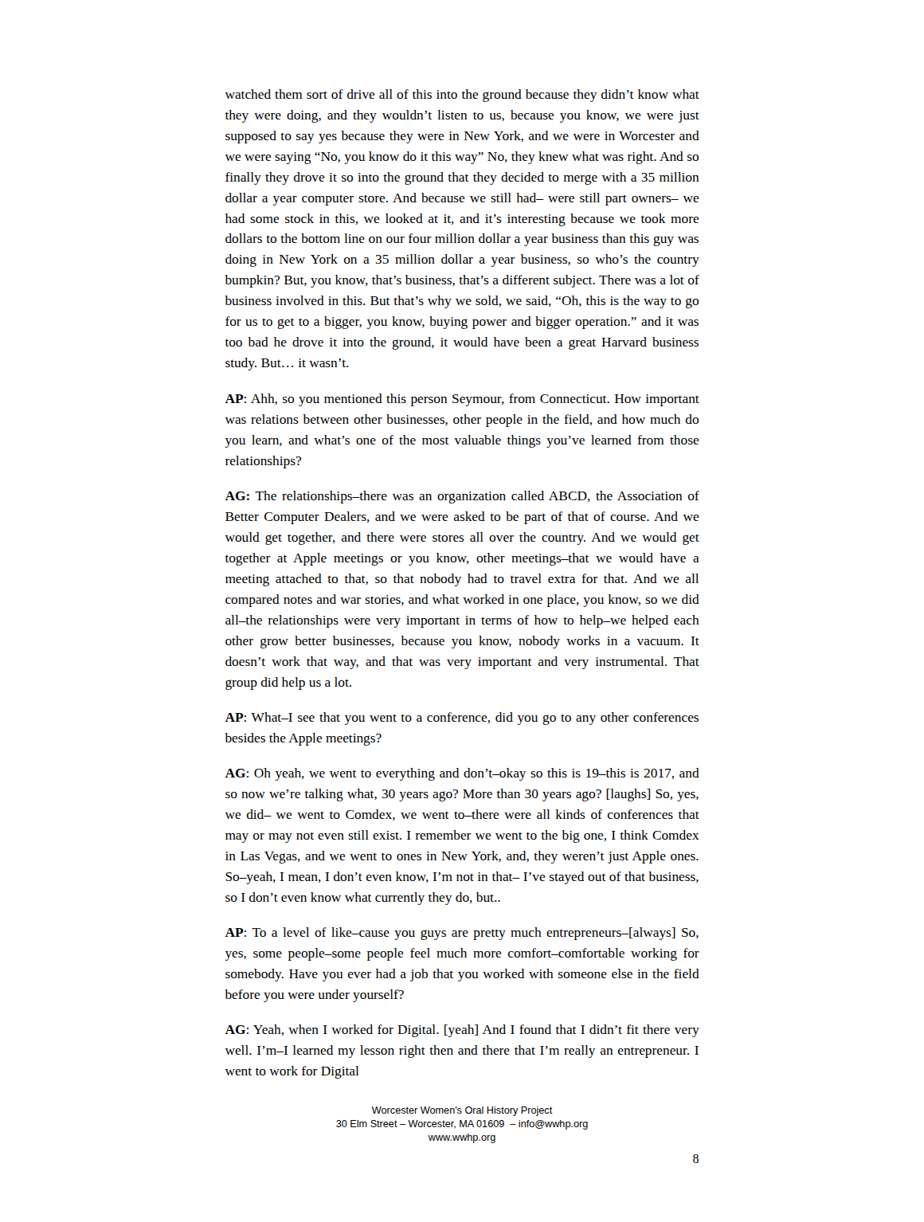watched them sort of drive all of this into the ground because they didn’t know what they were doing, and they wouldn’t listen to us, because you know, we were just supposed to say yes because they were in New York, and we were in Worcester and we were saying “No, you know do it this way” No, they knew what was right. And so finally they drove it so into the ground that they decided to merge with a 35 million dollar a year computer store. And because we still had– were still part owners– we had some stock in this, we looked at it, and it’s interesting because we took more dollars to the bottom line on our four million dollar a year business than this guy was doing in New York on a 35 million dollar a year business, so who’s the country bumpkin? But, you know, that’s business, that’s a different subject. There was a lot of business involved in this. But that’s why we sold, we said, “Oh, this is the way to go for us to get to a bigger, you know, buying power and bigger operation.” and it was too bad he drove it into the ground, it would have been a great Harvard business study. But… it wasn’t.
AP: Ahh, so you mentioned this person Seymour, from Connecticut. How important was relations between other businesses, other people in the field, and how much do you learn, and what’s one of the most valuable things you’ve learned from those relationships?
AG: The relationships–there was an organization called ABCD, the Association of Better Computer Dealers, and we were asked to be part of that of course. And we would get together, and there were stores all over the country. And we would get together at Apple meetings or you know, other meetings–that we would have a meeting attached to that, so that nobody had to travel extra for that. And we all compared notes and war stories, and what worked in one place, you know, so we did all–the relationships were very important in terms of how to help–we helped each other grow better businesses, because you know, nobody works in a vacuum. It doesn’t work that way, and that was very important and very instrumental. That group did help us a lot.
AP: What–I see that you went to a conference, did you go to any other conferences besides the Apple meetings?
AG: Oh yeah, we went to everything and don’t–okay so this is 19–this is 2017, and so now we’re talking what, 30 years ago? More than 30 years ago? [laughs] So, yes, we did– we went to Comdex, we went to–there were all kinds of conferences that may or may not even still exist. I remember we went to the big one, I think Comdex in Las Vegas, and we went to ones in New York, and, they weren’t just Apple ones. So–yeah, I mean, I don’t even know, I’m not in that– I’ve stayed out of that business, so I don’t even know what currently they do, but..
AP: To a level of like–cause you guys are pretty much entrepreneurs–[always] So, yes, some people–some people feel much more comfort–comfortable working for somebody. Have you ever had a job that you worked with someone else in the field before you were under yourself?
AG: Yeah, when I worked for Digital. [yeah] And I found that I didn’t fit there very well. I’m–I learned my lesson right then and there that I’m really an entrepreneur. I went to work for Digital
Worcester Women's Oral History Project
30 Elm Street – Worcester, MA 01609 – info@wwhp.org
www.wwhp.org
8